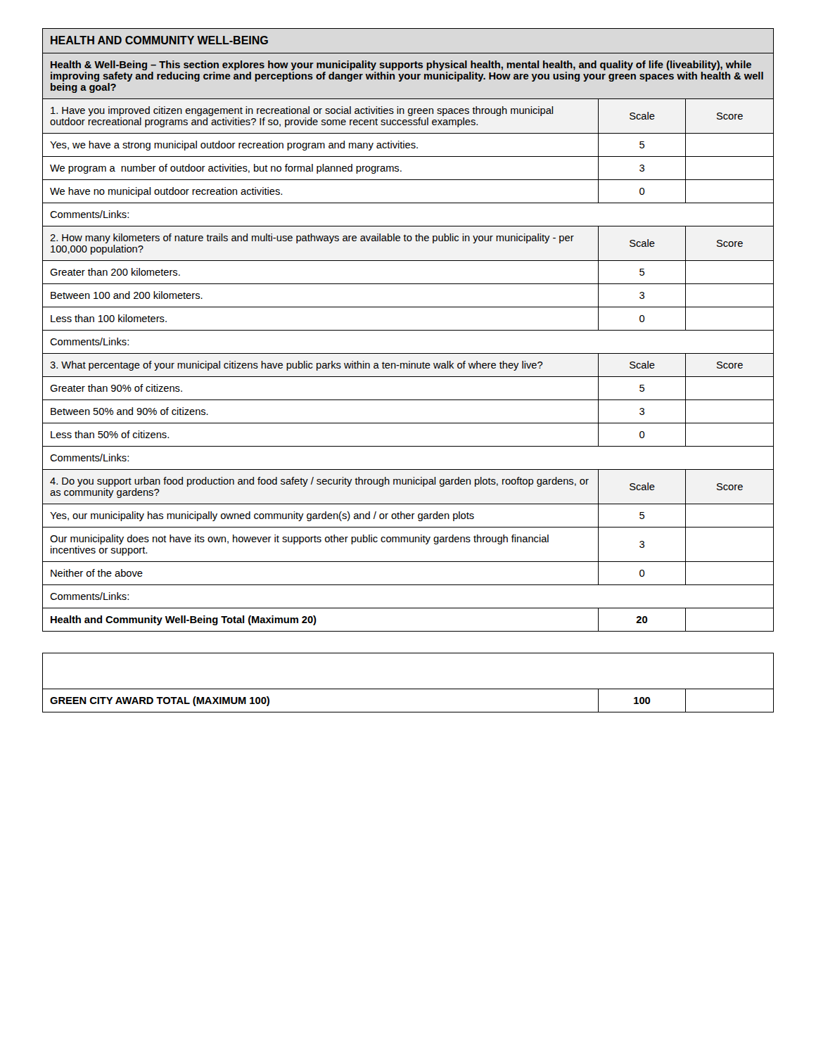| HEALTH AND COMMUNITY WELL-BEING |
| Health & Well-Being – This section explores how your municipality supports physical health, mental health, and quality of life (liveability), while improving safety and reducing crime and perceptions of danger within your municipality. How are you using your green spaces with health & well being a goal? |
| 1. Have you improved citizen engagement in recreational or social activities in green spaces through municipal outdoor recreational programs and activities? If so, provide some recent successful examples. | Scale | Score |
| Yes, we have a strong municipal outdoor recreation program and many activities. | 5 | |
| We program a number of outdoor activities, but no formal planned programs. | 3 | |
| We have no municipal outdoor recreation activities. | 0 | |
| Comments/Links: |
| 2. How many kilometers of nature trails and multi-use pathways are available to the public in your municipality - per 100,000 population? | Scale | Score |
| Greater than 200 kilometers. | 5 | |
| Between 100 and 200 kilometers. | 3 | |
| Less than 100 kilometers. | 0 | |
| Comments/Links: |
| 3. What percentage of your municipal citizens have public parks within a ten-minute walk of where they live? | Scale | Score |
| Greater than 90% of citizens. | 5 | |
| Between 50% and 90% of citizens. | 3 | |
| Less than 50% of citizens. | 0 | |
| Comments/Links: |
| 4. Do you support urban food production and food safety / security through municipal garden plots, rooftop gardens, or as community gardens? | Scale | Score |
| Yes, our municipality has municipally owned community garden(s) and / or other garden plots | 5 | |
| Our municipality does not have its own, however it supports other public community gardens through financial incentives or support. | 3 | |
| Neither of the above | 0 | |
| Comments/Links: |
| Health and Community Well-Being Total (Maximum 20) | 20 | |
| GREEN CITY AWARD TOTAL (MAXIMUM 100) | 100 | |